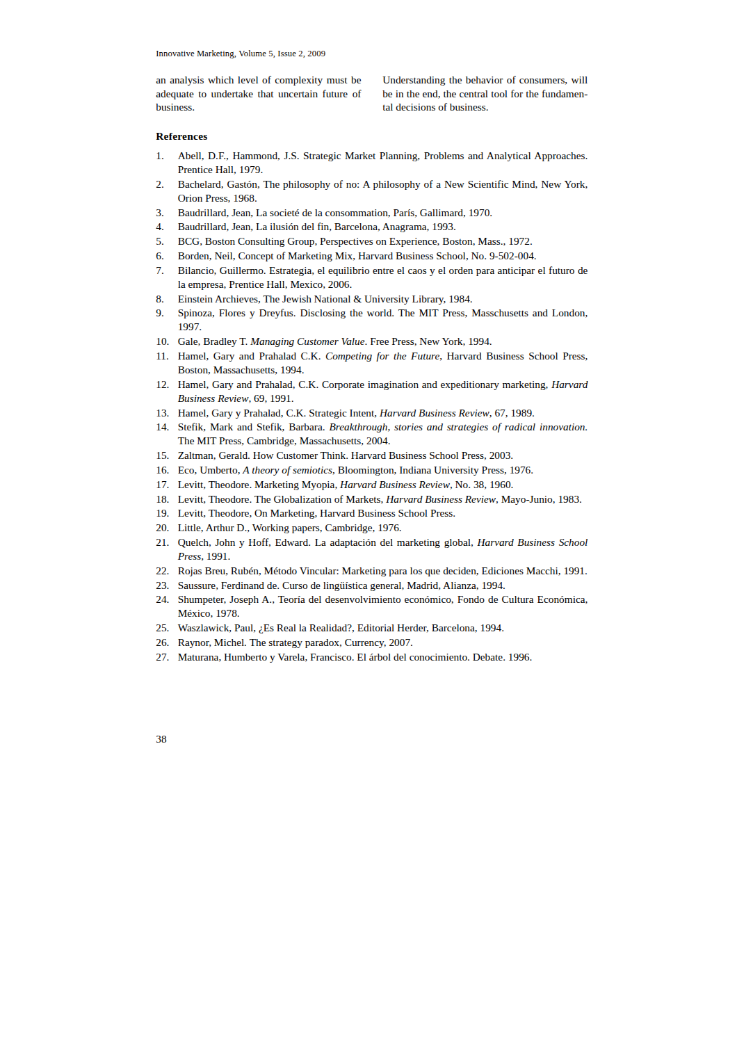Innovative Marketing, Volume 5, Issue 2, 2009
an analysis which level of complexity must be adequate to undertake that uncertain future of business.
Understanding the behavior of consumers, will be in the end, the central tool for the fundamental decisions of business.
References
Abell, D.F., Hammond, J.S. Strategic Market Planning, Problems and Analytical Approaches. Prentice Hall, 1979.
Bachelard, Gastón, The philosophy of no: A philosophy of a New Scientific Mind, New York, Orion Press, 1968.
Baudrillard, Jean, La societé de la consommation, París, Gallimard, 1970.
Baudrillard, Jean, La ilusión del fin, Barcelona, Anagrama, 1993.
BCG, Boston Consulting Group, Perspectives on Experience, Boston, Mass., 1972.
Borden, Neil, Concept of Marketing Mix, Harvard Business School, No. 9-502-004.
Bilancio, Guillermo. Estrategia, el equilibrio entre el caos y el orden para anticipar el futuro de la empresa, Prentice Hall, Mexico, 2006.
Einstein Archieves, The Jewish National & University Library, 1984.
Spinoza, Flores y Dreyfus. Disclosing the world. The MIT Press, Masschusetts and London, 1997.
Gale, Bradley T. Managing Customer Value. Free Press, New York, 1994.
Hamel, Gary and Prahalad C.K. Competing for the Future, Harvard Business School Press, Boston, Massachusetts, 1994.
Hamel, Gary and Prahalad, C.K. Corporate imagination and expeditionary marketing, Harvard Business Review, 69, 1991.
Hamel, Gary y Prahalad, C.K. Strategic Intent, Harvard Business Review, 67, 1989.
Stefik, Mark and Stefik, Barbara. Breakthrough, stories and strategies of radical innovation. The MIT Press, Cambridge, Massachusetts, 2004.
Zaltman, Gerald. How Customer Think. Harvard Business School Press, 2003.
Eco, Umberto, A theory of semiotics, Bloomington, Indiana University Press, 1976.
Levitt, Theodore. Marketing Myopia, Harvard Business Review, No. 38, 1960.
Levitt, Theodore. The Globalization of Markets, Harvard Business Review, Mayo-Junio, 1983.
Levitt, Theodore, On Marketing, Harvard Business School Press.
Little, Arthur D., Working papers, Cambridge, 1976.
Quelch, John y Hoff, Edward. La adaptación del marketing global, Harvard Business School Press, 1991.
Rojas Breu, Rubén, Método Vincular: Marketing para los que deciden, Ediciones Macchi, 1991.
Saussure, Ferdinand de. Curso de lingüística general, Madrid, Alianza, 1994.
Shumpeter, Joseph A., Teoría del desenvolvimiento económico, Fondo de Cultura Económica, México, 1978.
Waszlawick, Paul, ¿Es Real la Realidad?, Editorial Herder, Barcelona, 1994.
Raynor, Michel. The strategy paradox, Currency, 2007.
Maturana, Humberto y Varela, Francisco. El árbol del conocimiento. Debate. 1996.
38